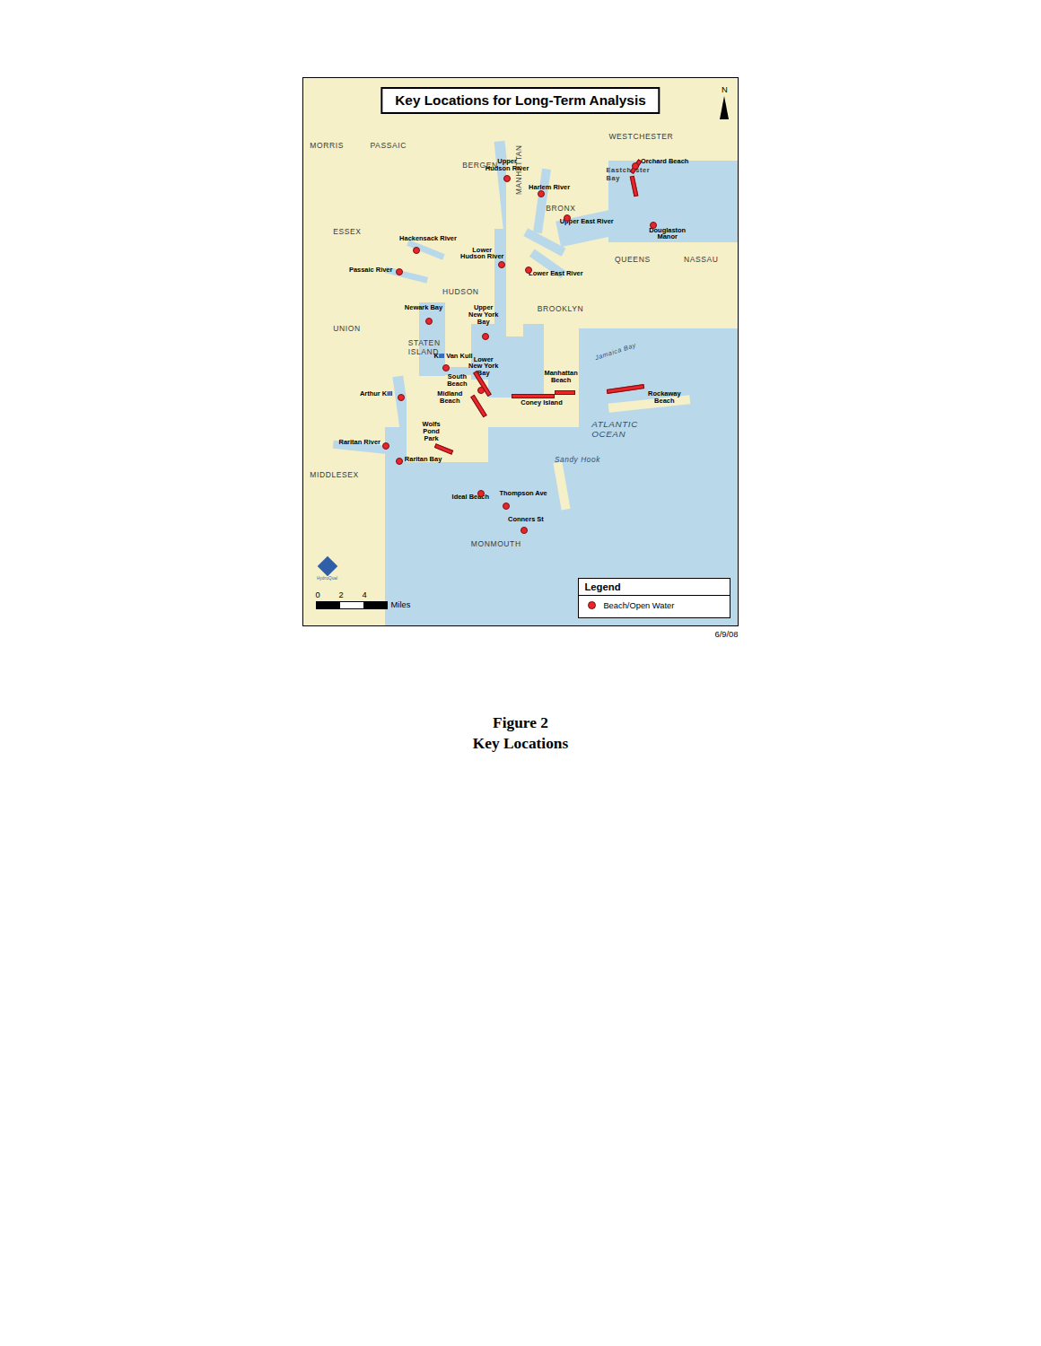Key Locations for Long-Term Analysis
N
MORRIS
PASSAIC
BERGEN
WESTCHESTER
ESSEX
HUDSON
UNION
BRONX
QUEENS
NASSAU
BROOKLYN
STATEN
ISLAND
MIDDLESEX
MONMOUTH
MANHATTAN
ATLANTIC
OCEAN
Sandy Hook
Jamaica Bay
Eastchester
Bay
Upper
Hudson River
Orchard Beach
Harlem River
Upper East River
Douglaston
Manor
Hackensack River
Lower
Hudson River
Passaic River
Lower East River
Newark Bay
Upper
New York
Bay
Kill Van Kull
Lower
New York
Bay
South
Beach
Midland
Beach
Manhattan
Beach
Coney Island
Rockaway
Beach
Arthur Kill
Wolfs
Pond
Park
Raritan River
Raritan Bay
Ideal Beach
Thompson Ave
Conners St
Legend
Beach/Open Water
024
Miles
HydroQual
6/9/08
Figure 2
Key Locations